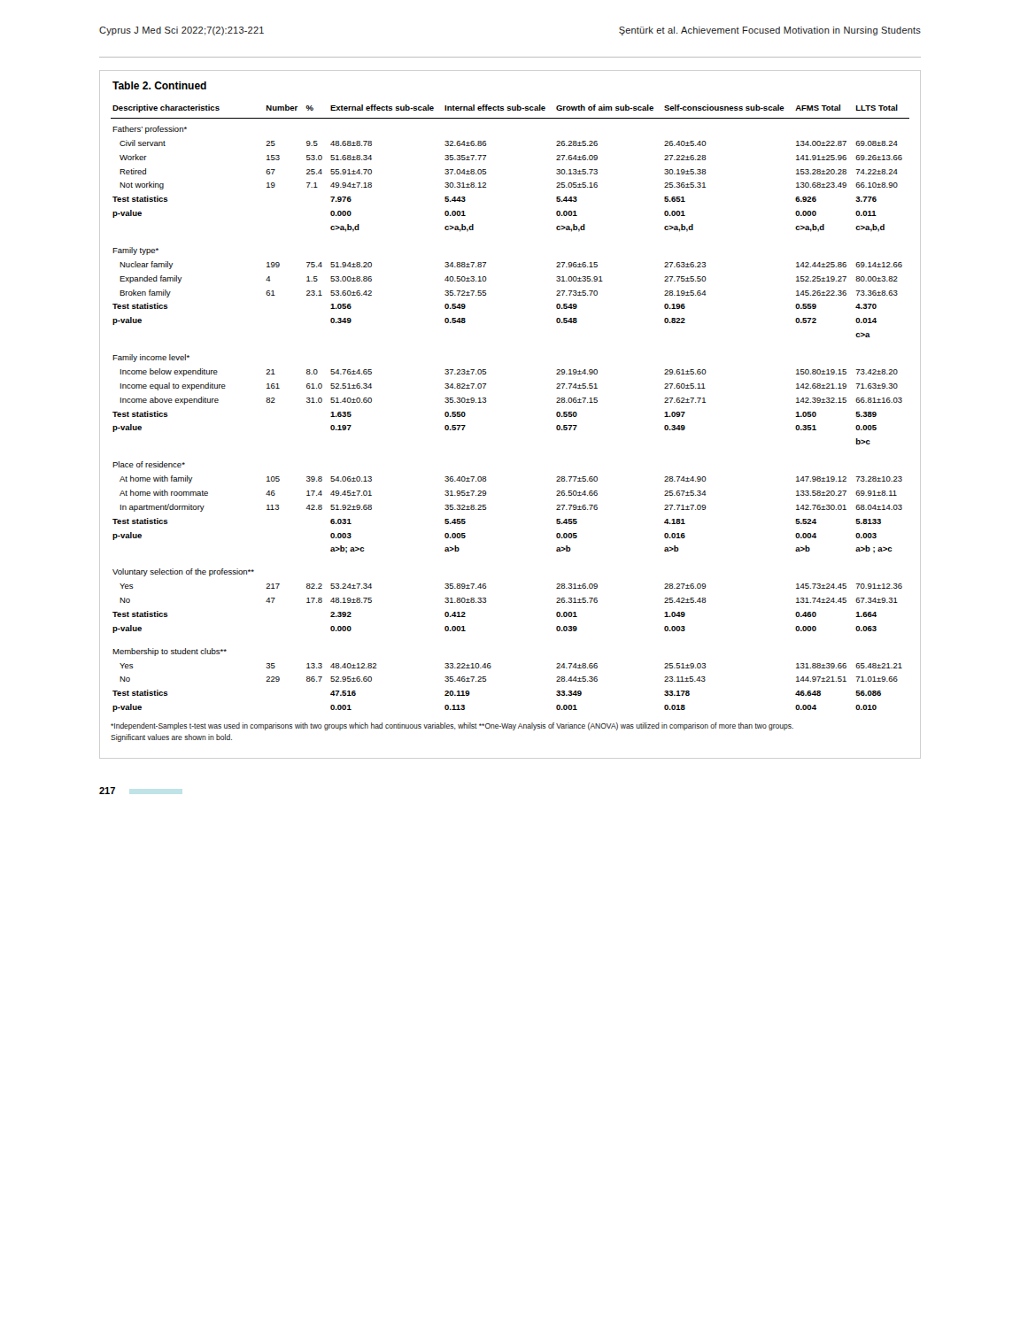Cyprus J Med Sci 2022;7(2):213-221
Şentürk et al. Achievement Focused Motivation in Nursing Students
Table 2. Continued
| Descriptive characteristics | Number | % | External effects sub-scale | Internal effects sub-scale | Growth of aim sub-scale | Self-consciousness sub-scale | AFMS Total | LLTS Total |
| --- | --- | --- | --- | --- | --- | --- | --- | --- |
| Fathers’ profession* | | | | | | | | |
| Civil servant | 25 | 9.5 | 48.68±8.78 | 32.64±6.86 | 26.28±5.26 | 26.40±5.40 | 134.00±22.87 | 69.08±8.24 |
| Worker | 153 | 53.0 | 51.68±8.34 | 35.35±7.77 | 27.64±6.09 | 27.22±6.28 | 141.91±25.96 | 69.26±13.66 |
| Retired | 67 | 25.4 | 55.91±4.70 | 37.04±8.05 | 30.13±5.73 | 30.19±5.38 | 153.28±20.28 | 74.22±8.24 |
| Not working | 19 | 7.1 | 49.94±7.18 | 30.31±8.12 | 25.05±5.16 | 25.36±5.31 | 130.68±23.49 | 66.10±8.90 |
| Test statistics | | | 7.976 | 5.443 | 5.443 | 5.651 | 6.926 | 3.776 |
| p-value | | | 0.000 | 0.001 | 0.001 | 0.001 | 0.000 | 0.011 |
| | | | c>a,b,d | c>a,b,d | c>a,b,d | c>a,b,d | c>a,b,d | c>a,b,d |
| Family type* | | | | | | | | |
| Nuclear family | 199 | 75.4 | 51.94±8.20 | 34.88±7.87 | 27.96±6.15 | 27.63±6.23 | 142.44±25.86 | 69.14±12.66 |
| Expanded family | 4 | 1.5 | 53.00±8.86 | 40.50±3.10 | 31.00±35.91 | 27.75±5.50 | 152.25±19.27 | 80.00±3.82 |
| Broken family | 61 | 23.1 | 53.60±6.42 | 35.72±7.55 | 27.73±5.70 | 28.19±5.64 | 145.26±22.36 | 73.36±8.63 |
| Test statistics | | | 1.056 | 0.549 | 0.549 | 0.196 | 0.559 | 4.370 |
| p-value | | | 0.349 | 0.548 | 0.548 | 0.822 | 0.572 | 0.014 |
| | | | | | | | | c>a |
| Family income level* | | | | | | | | |
| Income below expenditure | 21 | 8.0 | 54.76±4.65 | 37.23±7.05 | 29.19±4.90 | 29.61±5.60 | 150.80±19.15 | 73.42±8.20 |
| Income equal to expenditure | 161 | 61.0 | 52.51±6.34 | 34.82±7.07 | 27.74±5.51 | 27.60±5.11 | 142.68±21.19 | 71.63±9.30 |
| Income above expenditure | 82 | 31.0 | 51.40±0.60 | 35.30±9.13 | 28.06±7.15 | 27.62±7.71 | 142.39±32.15 | 66.81±16.03 |
| Test statistics | | | 1.635 | 0.550 | 0.550 | 1.097 | 1.050 | 5.389 |
| p-value | | | 0.197 | 0.577 | 0.577 | 0.349 | 0.351 | 0.005 |
| | | | | | | | | b>c |
| Place of residence* | | | | | | | | |
| At home with family | 105 | 39.8 | 54.06±0.13 | 36.40±7.08 | 28.77±5.60 | 28.74±4.90 | 147.98±19.12 | 73.28±10.23 |
| At home with roommate | 46 | 17.4 | 49.45±7.01 | 31.95±7.29 | 26.50±4.66 | 25.67±5.34 | 133.58±20.27 | 69.91±8.11 |
| In apartment/dormitory | 113 | 42.8 | 51.92±9.68 | 35.32±8.25 | 27.79±6.76 | 27.71±7.09 | 142.76±30.01 | 68.04±14.03 |
| Test statistics | | | 6.031 | 5.455 | 5.455 | 4.181 | 5.524 | 5.8133 |
| p-value | | | 0.003 | 0.005 | 0.005 | 0.016 | 0.004 | 0.003 |
| | | | a>b; a>c | a>b | a>b | a>b | a>b | a>b ; a>c |
| Voluntary selection of the profession** | | | | | | | | |
| Yes | 217 | 82.2 | 53.24±7.34 | 35.89±7.46 | 28.31±6.09 | 28.27±6.09 | 145.73±24.45 | 70.91±12.36 |
| No | 47 | 17.8 | 48.19±8.75 | 31.80±8.33 | 26.31±5.76 | 25.42±5.48 | 131.74±24.45 | 67.34±9.31 |
| Test statistics | | | 2.392 | 0.412 | 0.001 | 1.049 | 0.460 | 1.664 |
| p-value | | | 0.000 | 0.001 | 0.039 | 0.003 | 0.000 | 0.063 |
| Membership to student clubs** | | | | | | | | |
| Yes | 35 | 13.3 | 48.40±12.82 | 33.22±10.46 | 24.74±8.66 | 25.51±9.03 | 131.88±39.66 | 65.48±21.21 |
| No | 229 | 86.7 | 52.95±6.60 | 35.46±7.25 | 28.44±5.36 | 23.11±5.43 | 144.97±21.51 | 71.01±9.66 |
| Test statistics | | | 47.516 | 20.119 | 33.349 | 33.178 | 46.648 | 56.086 |
| p-value | | | 0.001 | 0.113 | 0.001 | 0.018 | 0.004 | 0.010 |
*Independent-Samples t-test was used in comparisons with two groups which had continuous variables, whilst **One-Way Analysis of Variance (ANOVA) was utilized in comparison of more than two groups.
Significant values are shown in bold.
217